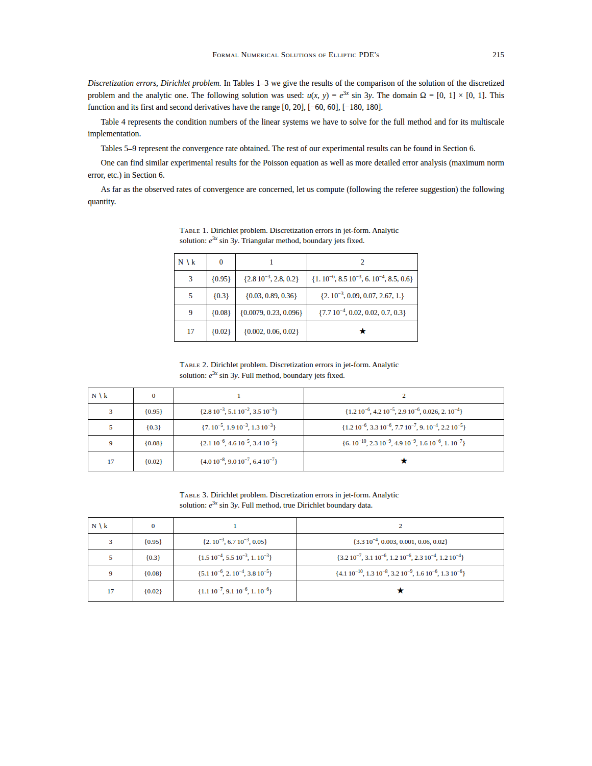Formal Numerical Solutions of Elliptic PDE's 215
Discretization errors, Dirichlet problem. In Tables 1–3 we give the results of the comparison of the solution of the discretized problem and the analytic one. The following solution was used: u(x, y) = e3x sin 3y. The domain Ω = [0, 1] × [0, 1]. This function and its first and second derivatives have the range [0, 20], [−60, 60], [−180, 180].
Table 4 represents the condition numbers of the linear systems we have to solve for the full method and for its multiscale implementation.
Tables 5–9 represent the convergence rate obtained. The rest of our experimental results can be found in Section 6.
One can find similar experimental results for the Poisson equation as well as more detailed error analysis (maximum norm error, etc.) in Section 6.
As far as the observed rates of convergence are concerned, let us compute (following the referee suggestion) the following quantity.
Table 1. Dirichlet problem. Discretization errors in jet-form. Analytic solution: e3x sin 3y. Triangular method, boundary jets fixed.
| N ∖ k | 0 | 1 | 2 |
| --- | --- | --- | --- |
| 3 | {0.95} | {2.8 10 −3 , 2.8, 0.2} | {1. 10 −6 , 8.5 10 −3 , 6. 10 −4 , 8.5, 0.6} |
| 5 | {0.3} | {0.03, 0.89, 0.36} | {2. 10 −3 , 0.09, 0.07, 2.67, 1.} |
| 9 | {0.08} | {0.0079, 0.23, 0.096} | {7.7 10 −4 , 0.02, 0.02, 0.7, 0.3} |
| 17 | {0.02} | {0.002, 0.06, 0.02} | ★ |
Table 2. Dirichlet problem. Discretization errors in jet-form. Analytic solution: e3x sin 3y. Full method, boundary jets fixed.
| N ∖ k | 0 | 1 | 2 |
| --- | --- | --- | --- |
| 3 | {0.95} | {2.8 10 −3 , 5.1 10 −2 , 3.5 10 −3 } | {1.2 10 −6 , 4.2 10 −5 , 2.9 10 −6 , 0.026, 2. 10 −4 } |
| 5 | {0.3} | {7. 10 −5 , 1.9 10 −3 , 1.3 10 −3 } | {1.2 10 −6 , 3.3 10 −6 , 7.7 10 −7 , 9. 10 −4 , 2.2 10 −5 } |
| 9 | {0.08} | {2.1 10 −6 , 4.6 10 −5 , 3.4 10 −5 } | {6. 10 −10 , 2.3 10 −9 , 4.9 10 −9 , 1.6 10 −6 , 1. 10 −7 } |
| 17 | {0.02} | {4.0 10 −8 , 9.0 10 −7 , 6.4 10 −7 } | ★ |
Table 3. Dirichlet problem. Discretization errors in jet-form. Analytic solution: e3x sin 3y. Full method, true Dirichlet boundary data.
| N ∖ k | 0 | 1 | 2 |
| --- | --- | --- | --- |
| 3 | {0.95} | {2. 10 −3 , 6.7 10 −3 , 0.05} | {3.3 10 −4 , 0.003, 0.001, 0.06, 0.02} |
| 5 | {0.3} | {1.5 10 −4 , 5.5 10 −3 , 1. 10 −3 } | {3.2 10 −7 , 3.1 10 −6 , 1.2 10 −6 , 2.3 10 −4 , 1.2 10 −4 } |
| 9 | {0.08} | {5.1 10 −6 , 2. 10 −4 , 3.8 10 −5 } | {4.1 10 −10 , 1.3 10 −8 , 3.2 10 −9 , 1.6 10 −6 , 1.3 10 −6 } |
| 17 | {0.02} | {1.1 10 −7 , 9.1 10 −6 , 1. 10 −6 } | ★ |